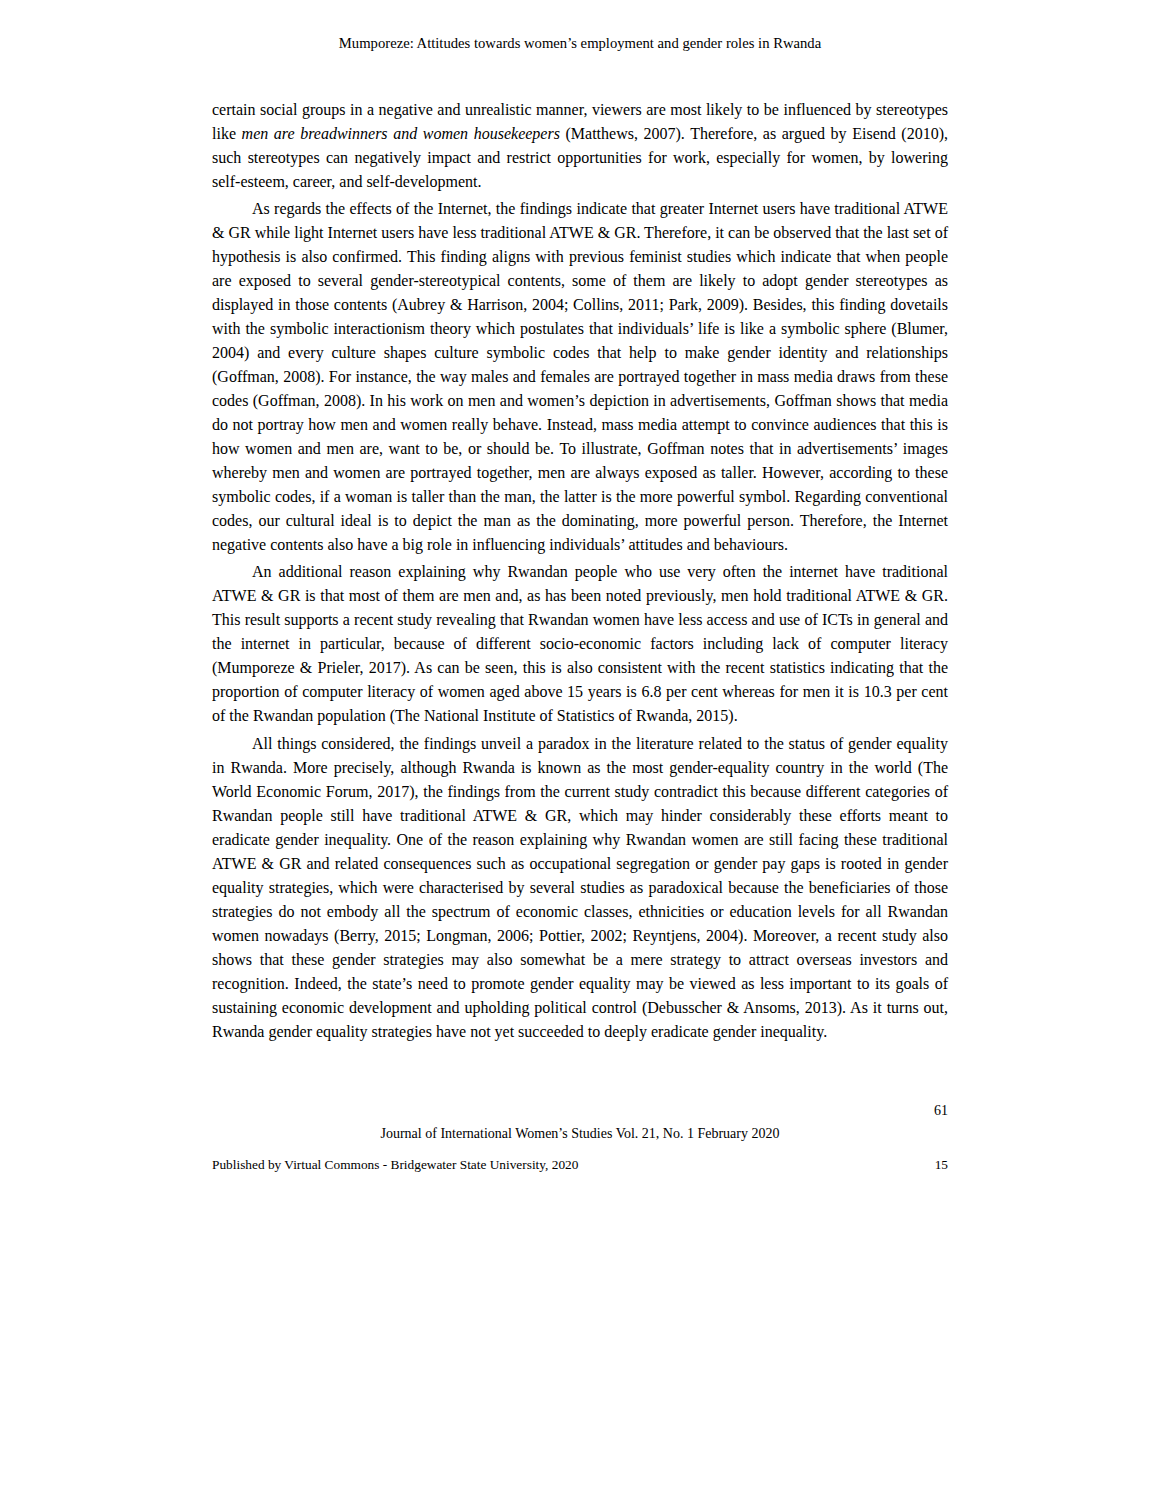Mumporeze: Attitudes towards women’s employment and gender roles in Rwanda
certain social groups in a negative and unrealistic manner, viewers are most likely to be influenced by stereotypes like men are breadwinners and women housekeepers (Matthews, 2007). Therefore, as argued by Eisend (2010), such stereotypes can negatively impact and restrict opportunities for work, especially for women, by lowering self-esteem, career, and self-development.
As regards the effects of the Internet, the findings indicate that greater Internet users have traditional ATWE & GR while light Internet users have less traditional ATWE & GR. Therefore, it can be observed that the last set of hypothesis is also confirmed. This finding aligns with previous feminist studies which indicate that when people are exposed to several gender-stereotypical contents, some of them are likely to adopt gender stereotypes as displayed in those contents (Aubrey & Harrison, 2004; Collins, 2011; Park, 2009). Besides, this finding dovetails with the symbolic interactionism theory which postulates that individuals’ life is like a symbolic sphere (Blumer, 2004) and every culture shapes culture symbolic codes that help to make gender identity and relationships (Goffman, 2008). For instance, the way males and females are portrayed together in mass media draws from these codes (Goffman, 2008). In his work on men and women’s depiction in advertisements, Goffman shows that media do not portray how men and women really behave. Instead, mass media attempt to convince audiences that this is how women and men are, want to be, or should be. To illustrate, Goffman notes that in advertisements’ images whereby men and women are portrayed together, men are always exposed as taller. However, according to these symbolic codes, if a woman is taller than the man, the latter is the more powerful symbol. Regarding conventional codes, our cultural ideal is to depict the man as the dominating, more powerful person. Therefore, the Internet negative contents also have a big role in influencing individuals’ attitudes and behaviours.
An additional reason explaining why Rwandan people who use very often the internet have traditional ATWE & GR is that most of them are men and, as has been noted previously, men hold traditional ATWE & GR. This result supports a recent study revealing that Rwandan women have less access and use of ICTs in general and the internet in particular, because of different socio-economic factors including lack of computer literacy (Mumporeze & Prieler, 2017). As can be seen, this is also consistent with the recent statistics indicating that the proportion of computer literacy of women aged above 15 years is 6.8 per cent whereas for men it is 10.3 per cent of the Rwandan population (The National Institute of Statistics of Rwanda, 2015).
All things considered, the findings unveil a paradox in the literature related to the status of gender equality in Rwanda. More precisely, although Rwanda is known as the most gender-equality country in the world (The World Economic Forum, 2017), the findings from the current study contradict this because different categories of Rwandan people still have traditional ATWE & GR, which may hinder considerably these efforts meant to eradicate gender inequality. One of the reason explaining why Rwandan women are still facing these traditional ATWE & GR and related consequences such as occupational segregation or gender pay gaps is rooted in gender equality strategies, which were characterised by several studies as paradoxical because the beneficiaries of those strategies do not embody all the spectrum of economic classes, ethnicities or education levels for all Rwandan women nowadays (Berry, 2015; Longman, 2006; Pottier, 2002; Reyntjens, 2004). Moreover, a recent study also shows that these gender strategies may also somewhat be a mere strategy to attract overseas investors and recognition. Indeed, the state’s need to promote gender equality may be viewed as less important to its goals of sustaining economic development and upholding political control (Debusscher & Ansoms, 2013). As it turns out, Rwanda gender equality strategies have not yet succeeded to deeply eradicate gender inequality.
61
Journal of International Women’s Studies Vol. 21, No. 1 February 2020
Published by Virtual Commons - Bridgewater State University, 2020 15